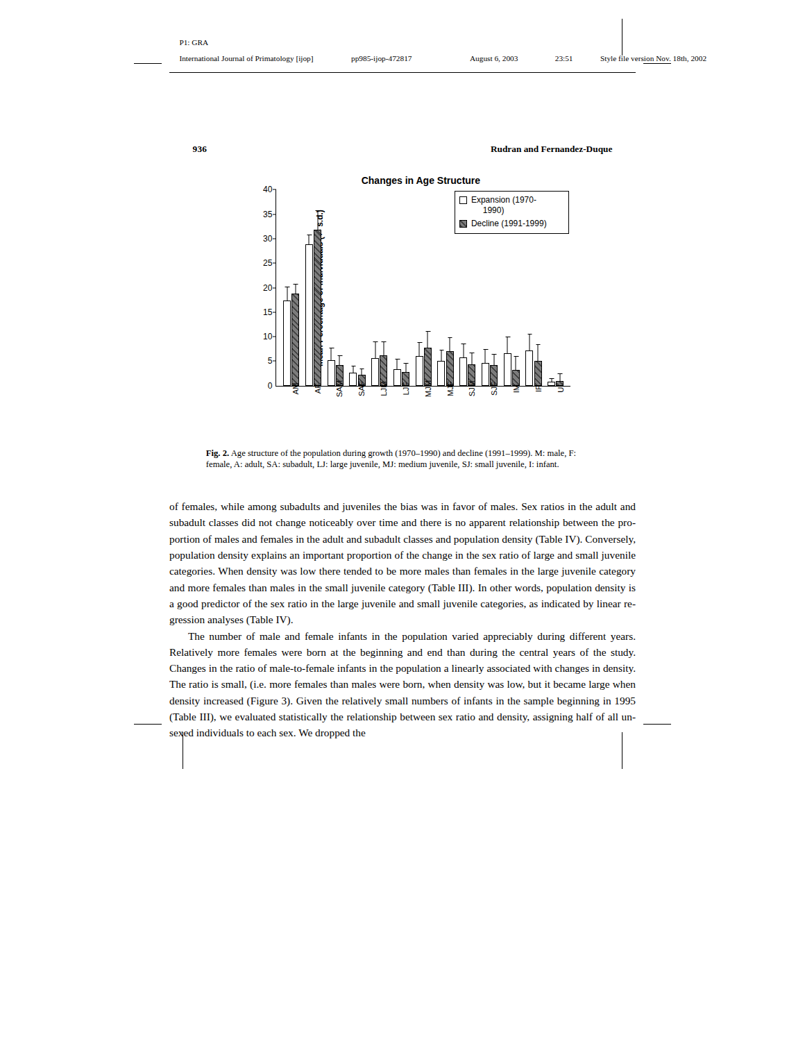P1: GRA
International Journal of Primatology [ijop] pp985-ijop-472817 August 6, 2003 23:51 Style file version Nov. 18th, 2002
936 Rudran and Fernandez-Duque
Changes in Age Structure
Mean Percentage of Individuals (+- s.d.)
40
35
30
25
20
15
10
5
0
Expansion (1970-
1990)
Decline (1991-1999)
AM
AF
SAM
SAF
LJM
LJF
MJM
MJF
SJM
SJF
IM
IF
UI
Fig. 2. Age structure of the population during growth (1970–1990) and decline (1991–1999). M: male, F: female, A: adult, SA: subadult, LJ: large juvenile, MJ: medium juvenile, SJ: small juvenile, I: infant.
of females, while among subadults and juveniles the bias was in favor of males. Sex ratios in the adult and subadult classes did not change noticeably over time and there is no apparent relationship between the proportion of males and females in the adult and subadult classes and population density (Table IV). Conversely, population density explains an important proportion of the change in the sex ratio of large and small juvenile categories. When density was low there tended to be more males than females in the large juvenile category and more females than males in the small juvenile category (Table III). In other words, population density is a good predictor of the sex ratio in the large juvenile and small juvenile categories, as indicated by linear regression analyses (Table IV).
The number of male and female infants in the population varied appreciably during different years. Relatively more females were born at the beginning and end than during the central years of the study. Changes in the ratio of male-to-female infants in the population a linearly associated with changes in density. The ratio is small, (i.e. more females than males were born, when density was low, but it became large when density increased (Figure 3). Given the relatively small numbers of infants in the sample beginning in 1995 (Table III), we evaluated statistically the relationship between sex ratio and density, assigning half of all unsexed individuals to each sex. We dropped the